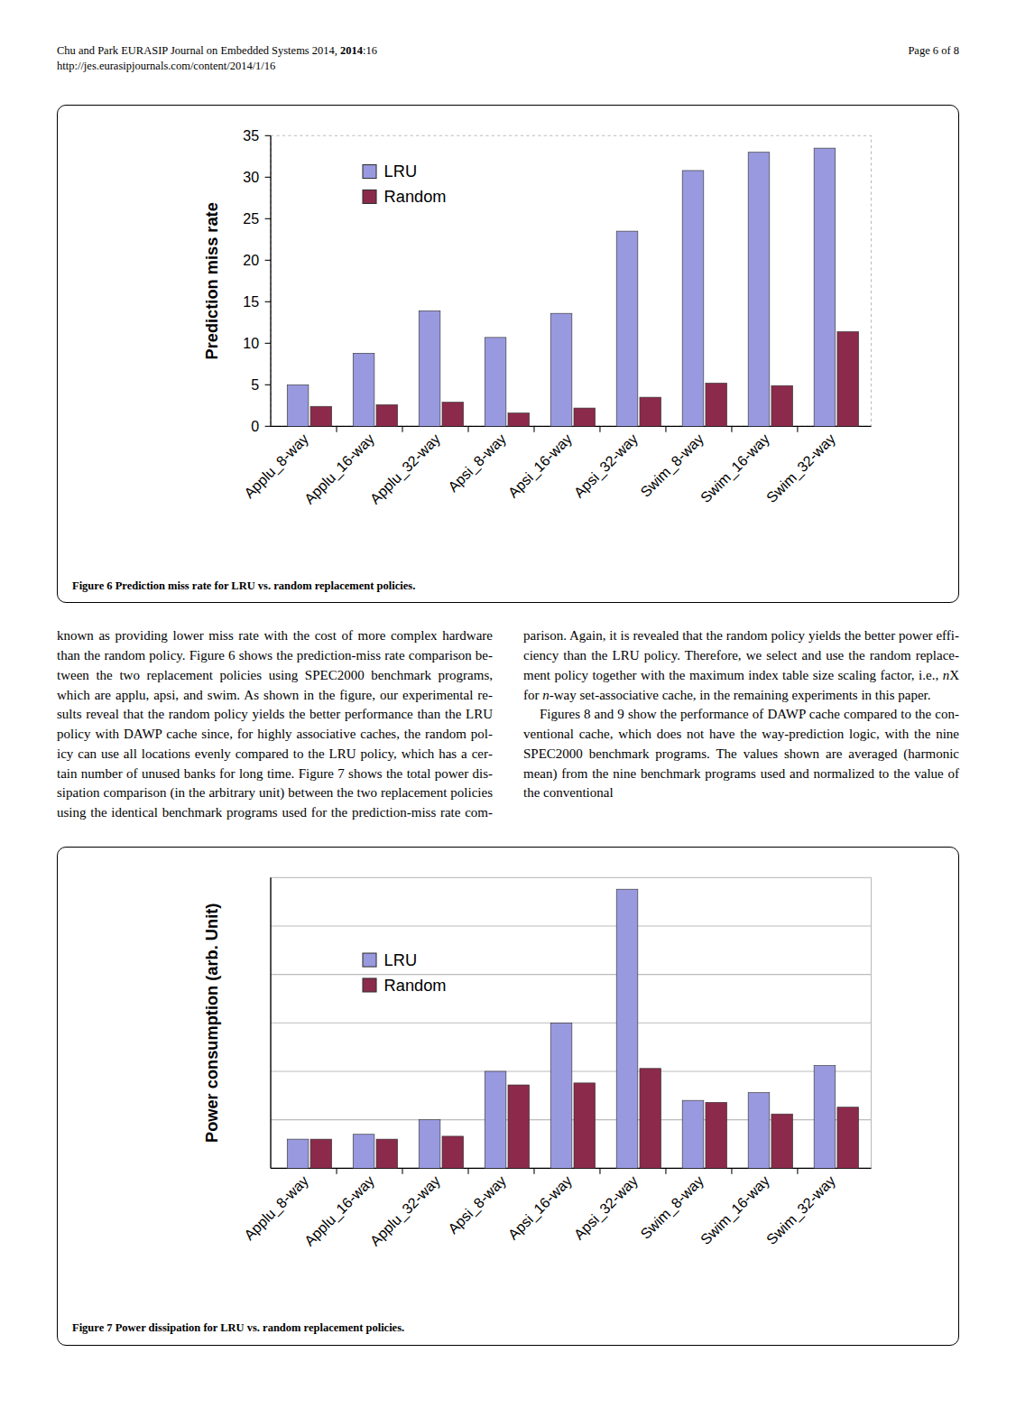Chu and Park EURASIP Journal on Embedded Systems 2014, 2014:16
http://jes.eurasipjournals.com/content/2014/1/16
Page 6 of 8
0 5 10 15 20 25 30 35 Prediction miss rate LRU Random Applu_8-way Applu_16-way Applu_32-way Apsi_8-way Apsi_16-way Apsi_32-way Swim_8-way Swim_16-way Swim_32-way
Figure 6 Prediction miss rate for LRU vs. random replacement policies.
known as providing lower miss rate with the cost of more complex hardware than the random policy. Figure 6 shows the prediction-miss rate comparison between the two replacement policies using SPEC2000 benchmark programs, which are applu, apsi, and swim. As shown in the figure, our experimental results reveal that the random policy yields the better performance than the LRU policy with DAWP cache since, for highly associative caches, the random policy can use all locations evenly compared to the LRU policy, which has a certain number of unused banks for long time. Figure 7 shows the total power dissipation comparison (in the arbitrary unit) between the two replacement policies using the identical benchmark programs used for the prediction-miss rate comparison. Again, it is revealed that the random policy yields the better power efficiency than the LRU policy. Therefore, we select and use the random replacement policy together with the maximum index table size scaling factor, i.e., n X for n-way set-associative cache, in the remaining experiments in this paper.
Figures 8 and 9 show the performance of DAWP cache compared to the conventional cache, which does not have the way-prediction logic, with the nine SPEC2000 benchmark programs. The values shown are averaged (harmonic mean) from the nine benchmark programs used and normalized to the value of the conventional
Power consumption (arb. Unit) LRU Random Applu_8-way Applu_16-way Applu_32-way Apsi_8-way Apsi_16-way Apsi_32-way Swim_8-way Swim_16-way Swim_32-way
Figure 7 Power dissipation for LRU vs. random replacement policies.